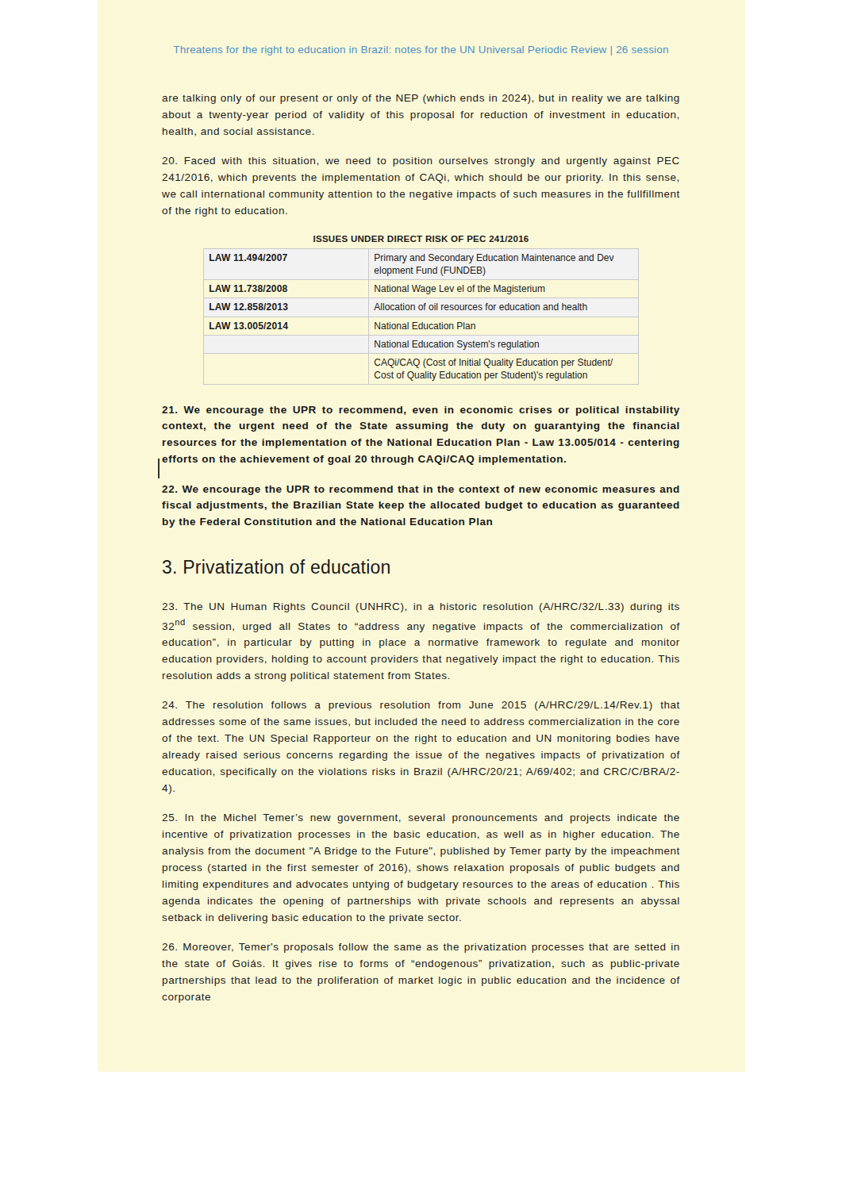Threatens for the right to education in Brazil: notes for the UN Universal Periodic Review | 26 session
are talking only of our present or only of the NEP (which ends in 2024), but in reality we are talking about a twenty-year period of validity of this proposal for reduction of investment in education, health, and social assistance.
20. Faced with this situation, we need to position ourselves strongly and urgently against PEC 241/2016, which prevents the implementation of CAQi, which should be our priority. In this sense, we call international community attention to the negative impacts of such measures in the fullfillment of the right to education.
ISSUES UNDER DIRECT RISK OF PEC 241/2016
| LAW 11.494/2007 | Primary and Secondary Education Maintenance and Dev elopment Fund (FUNDEB) |
| LAW 11.738/2008 | National Wage Lev el of the Magisterium |
| LAW 12.858/2013 | Allocation of oil resources for education and health |
| LAW 13.005/2014 | National Education Plan |
| | National Education System's regulation |
| | CAQi/CAQ (Cost of Initial Quality Education per Student/ Cost of Quality Education per Student)'s regulation |
21. We encourage the UPR to recommend, even in economic crises or political instability context, the urgent need of the State assuming the duty on guarantying the financial resources for the implementation of the National Education Plan - Law 13.005/014 - centering efforts on the achievement of goal 20 through CAQi/CAQ implementation.
22. We encourage the UPR to recommend that in the context of new economic measures and fiscal adjustments, the Brazilian State keep the allocated budget to education as guaranteed by the Federal Constitution and the National Education Plan
3. Privatization of education
23. The UN Human Rights Council (UNHRC), in a historic resolution (A/HRC/32/L.33) during its 32nd session, urged all States to “address any negative impacts of the commercialization of education”, in particular by putting in place a normative framework to regulate and monitor education providers, holding to account providers that negatively impact the right to education. This resolution adds a strong political statement from States.
24. The resolution follows a previous resolution from June 2015 (A/HRC/29/L.14/Rev.1) that addresses some of the same issues, but included the need to address commercialization in the core of the text. The UN Special Rapporteur on the right to education and UN monitoring bodies have already raised serious concerns regarding the issue of the negatives impacts of privatization of education, specifically on the violations risks in Brazil (A/HRC/20/21; A/69/402; and CRC/C/BRA/2-4).
25. In the Michel Temer’s new government, several pronouncements and projects indicate the incentive of privatization processes in the basic education, as well as in higher education. The analysis from the document "A Bridge to the Future", published by Temer party by the impeachment process (started in the first semester of 2016), shows relaxation proposals of public budgets and limiting expenditures and advocates untying of budgetary resources to the areas of education . This agenda indicates the opening of partnerships with private schools and represents an abyssal setback in delivering basic education to the private sector.
26. Moreover, Temer's proposals follow the same as the privatization processes that are setted in the state of Goiás. It gives rise to forms of “endogenous” privatization, such as public-private partnerships that lead to the proliferation of market logic in public education and the incidence of corporate